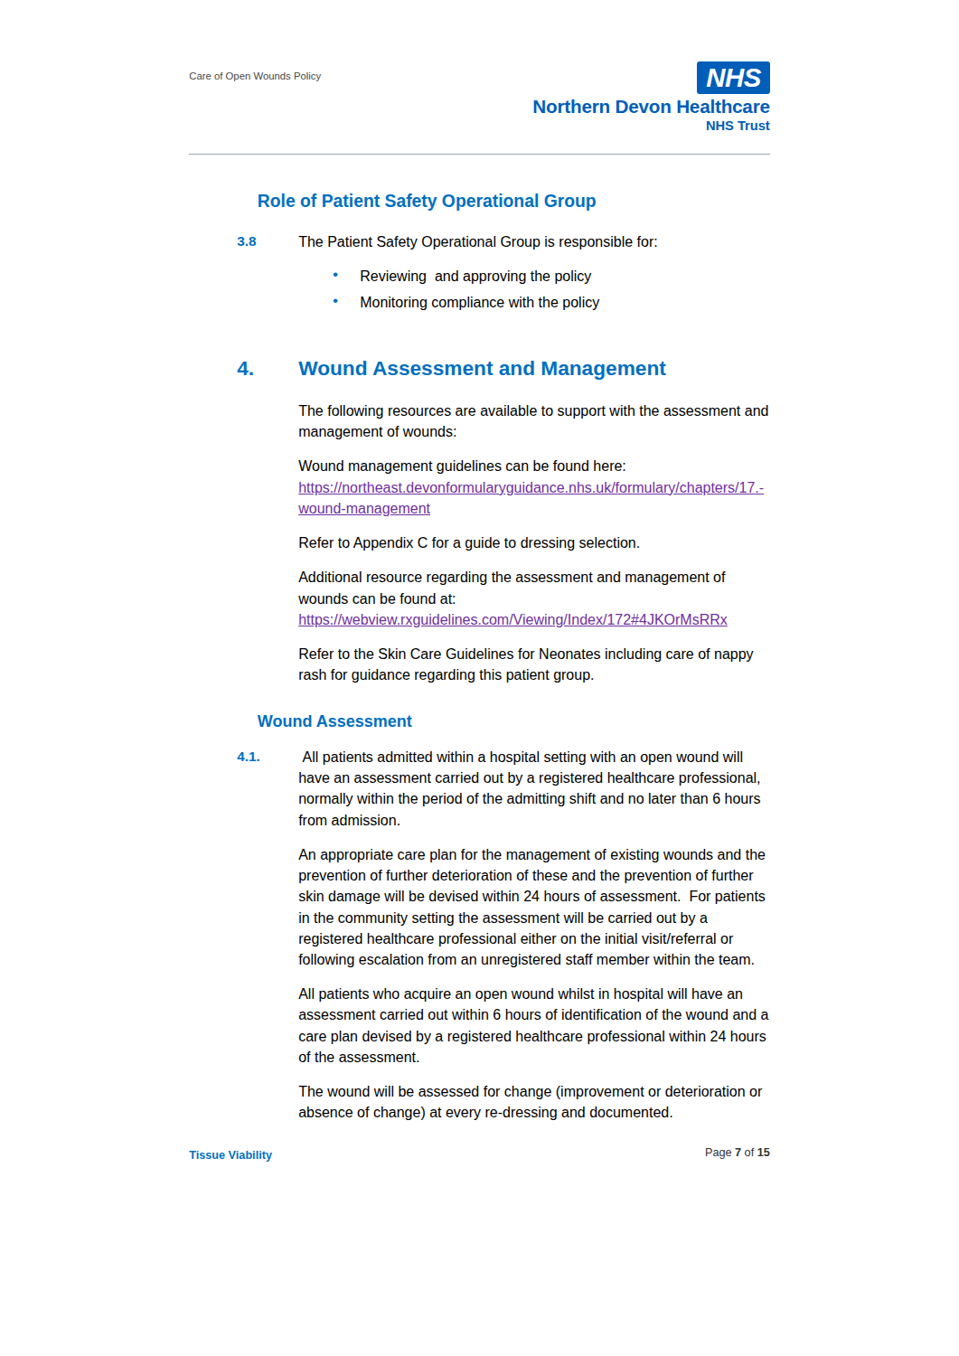Care of Open Wounds Policy
NHS
Northern Devon Healthcare
NHS Trust
Role of Patient Safety Operational Group
3.8
The Patient Safety Operational Group is responsible for:
Reviewing and approving the policy
Monitoring compliance with the policy
4. Wound Assessment and Management
The following resources are available to support with the assessment and management of wounds:
Wound management guidelines can be found here:
https://northeast.devonformularyguidance.nhs.uk/formulary/chapters/17.-wound-management
Refer to Appendix C for a guide to dressing selection.
Additional resource regarding the assessment and management of wounds can be found at:
https://webview.rxguidelines.com/Viewing/Index/172#4JKOrMsRRx
Refer to the Skin Care Guidelines for Neonates including care of nappy rash for guidance regarding this patient group.
Wound Assessment
4.1.
All patients admitted within a hospital setting with an open wound will have an assessment carried out by a registered healthcare professional, normally within the period of the admitting shift and no later than 6 hours from admission.
An appropriate care plan for the management of existing wounds and the prevention of further deterioration of these and the prevention of further skin damage will be devised within 24 hours of assessment. For patients in the community setting the assessment will be carried out by a registered healthcare professional either on the initial visit/referral or following escalation from an unregistered staff member within the team.
All patients who acquire an open wound whilst in hospital will have an assessment carried out within 6 hours of identification of the wound and a care plan devised by a registered healthcare professional within 24 hours of the assessment.
The wound will be assessed for change (improvement or deterioration or absence of change) at every re-dressing and documented.
Tissue Viability
Page 7 of 15